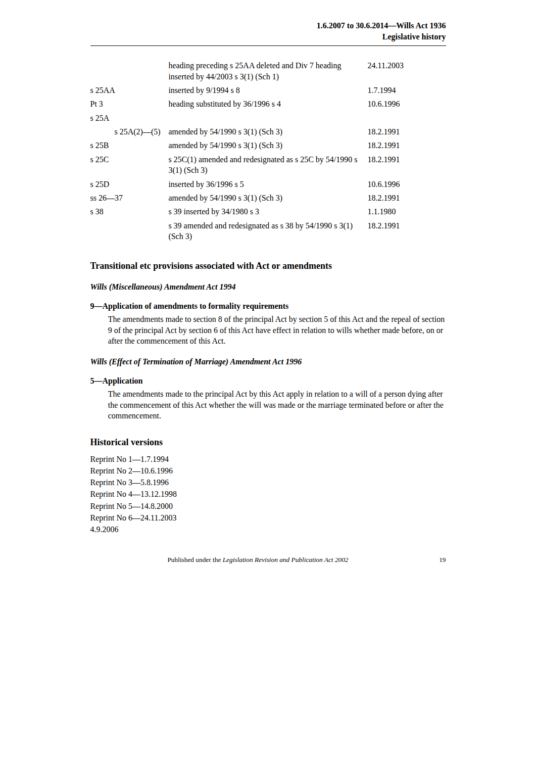1.6.2007 to 30.6.2014—Wills Act 1936 Legislative history
| | heading preceding s 25AA deleted and Div 7 heading inserted by 44/2003 s 3(1) (Sch 1) | 24.11.2003 |
| s 25AA | inserted by 9/1994 s 8 | 1.7.1994 |
| Pt 3 | heading substituted by 36/1996 s 4 | 10.6.1996 |
| s 25A | | |
| s 25A(2)—(5) | amended by 54/1990 s 3(1) (Sch 3) | 18.2.1991 |
| s 25B | amended by 54/1990 s 3(1) (Sch 3) | 18.2.1991 |
| s 25C | s 25C(1) amended and redesignated as s 25C by 54/1990 s 3(1) (Sch 3) | 18.2.1991 |
| s 25D | inserted by 36/1996 s 5 | 10.6.1996 |
| ss 26—37 | amended by 54/1990 s 3(1) (Sch 3) | 18.2.1991 |
| s 38 | s 39 inserted by 34/1980 s 3 | 1.1.1980 |
| | s 39 amended and redesignated as s 38 by 54/1990 s 3(1) (Sch 3) | 18.2.1991 |
Transitional etc provisions associated with Act or amendments
Wills (Miscellaneous) Amendment Act 1994
9—Application of amendments to formality requirements
The amendments made to section 8 of the principal Act by section 5 of this Act and the repeal of section 9 of the principal Act by section 6 of this Act have effect in relation to wills whether made before, on or after the commencement of this Act.
Wills (Effect of Termination of Marriage) Amendment Act 1996
5—Application
The amendments made to the principal Act by this Act apply in relation to a will of a person dying after the commencement of this Act whether the will was made or the marriage terminated before or after the commencement.
Historical versions
Reprint No 1—1.7.1994
Reprint No 2—10.6.1996
Reprint No 3—5.8.1996
Reprint No 4—13.12.1998
Reprint No 5—14.8.2000
Reprint No 6—24.11.2003
4.9.2006
Published under the Legislation Revision and Publication Act 2002 19